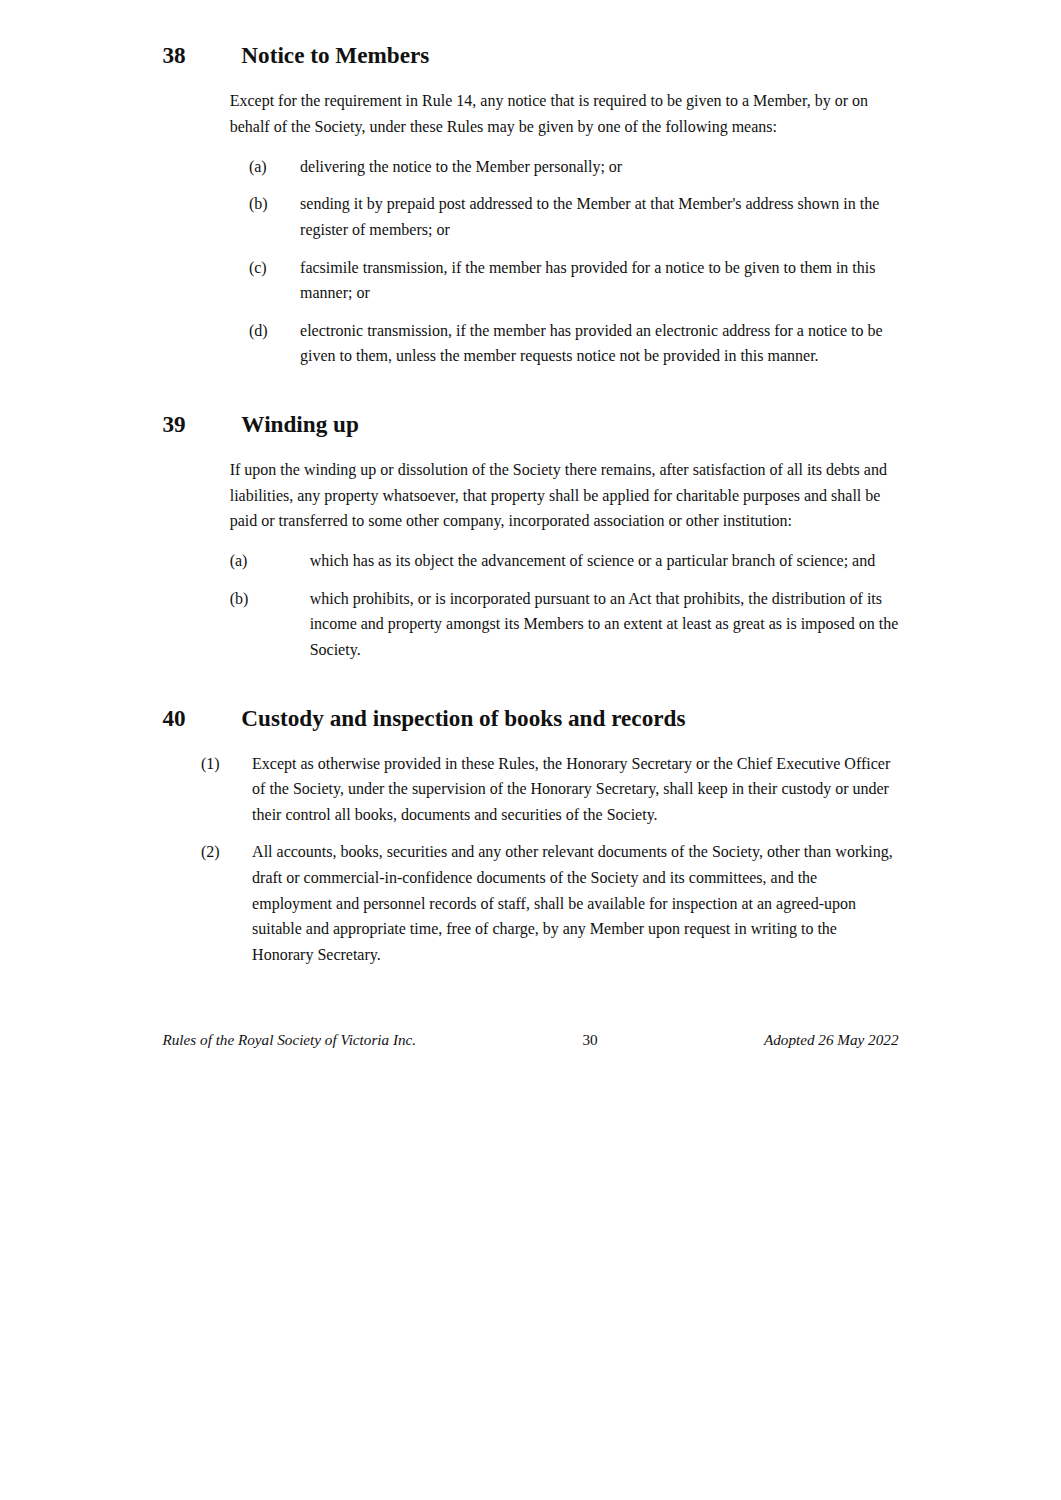38 Notice to Members
Except for the requirement in Rule 14, any notice that is required to be given to a Member, by or on behalf of the Society, under these Rules may be given by one of the following means:
(a) delivering the notice to the Member personally; or
(b) sending it by prepaid post addressed to the Member at that Member's address shown in the register of members; or
(c) facsimile transmission, if the member has provided for a notice to be given to them in this manner; or
(d) electronic transmission, if the member has provided an electronic address for a notice to be given to them, unless the member requests notice not be provided in this manner.
39 Winding up
If upon the winding up or dissolution of the Society there remains, after satisfaction of all its debts and liabilities, any property whatsoever, that property shall be applied for charitable purposes and shall be paid or transferred to some other company, incorporated association or other institution:
(a) which has as its object the advancement of science or a particular branch of science; and
(b) which prohibits, or is incorporated pursuant to an Act that prohibits, the distribution of its income and property amongst its Members to an extent at least as great as is imposed on the Society.
40 Custody and inspection of books and records
(1) Except as otherwise provided in these Rules, the Honorary Secretary or the Chief Executive Officer of the Society, under the supervision of the Honorary Secretary, shall keep in their custody or under their control all books, documents and securities of the Society.
(2) All accounts, books, securities and any other relevant documents of the Society, other than working, draft or commercial-in-confidence documents of the Society and its committees, and the employment and personnel records of staff, shall be available for inspection at an agreed-upon suitable and appropriate time, free of charge, by any Member upon request in writing to the Honorary Secretary.
Rules of the Royal Society of Victoria Inc. 30 Adopted 26 May 2022